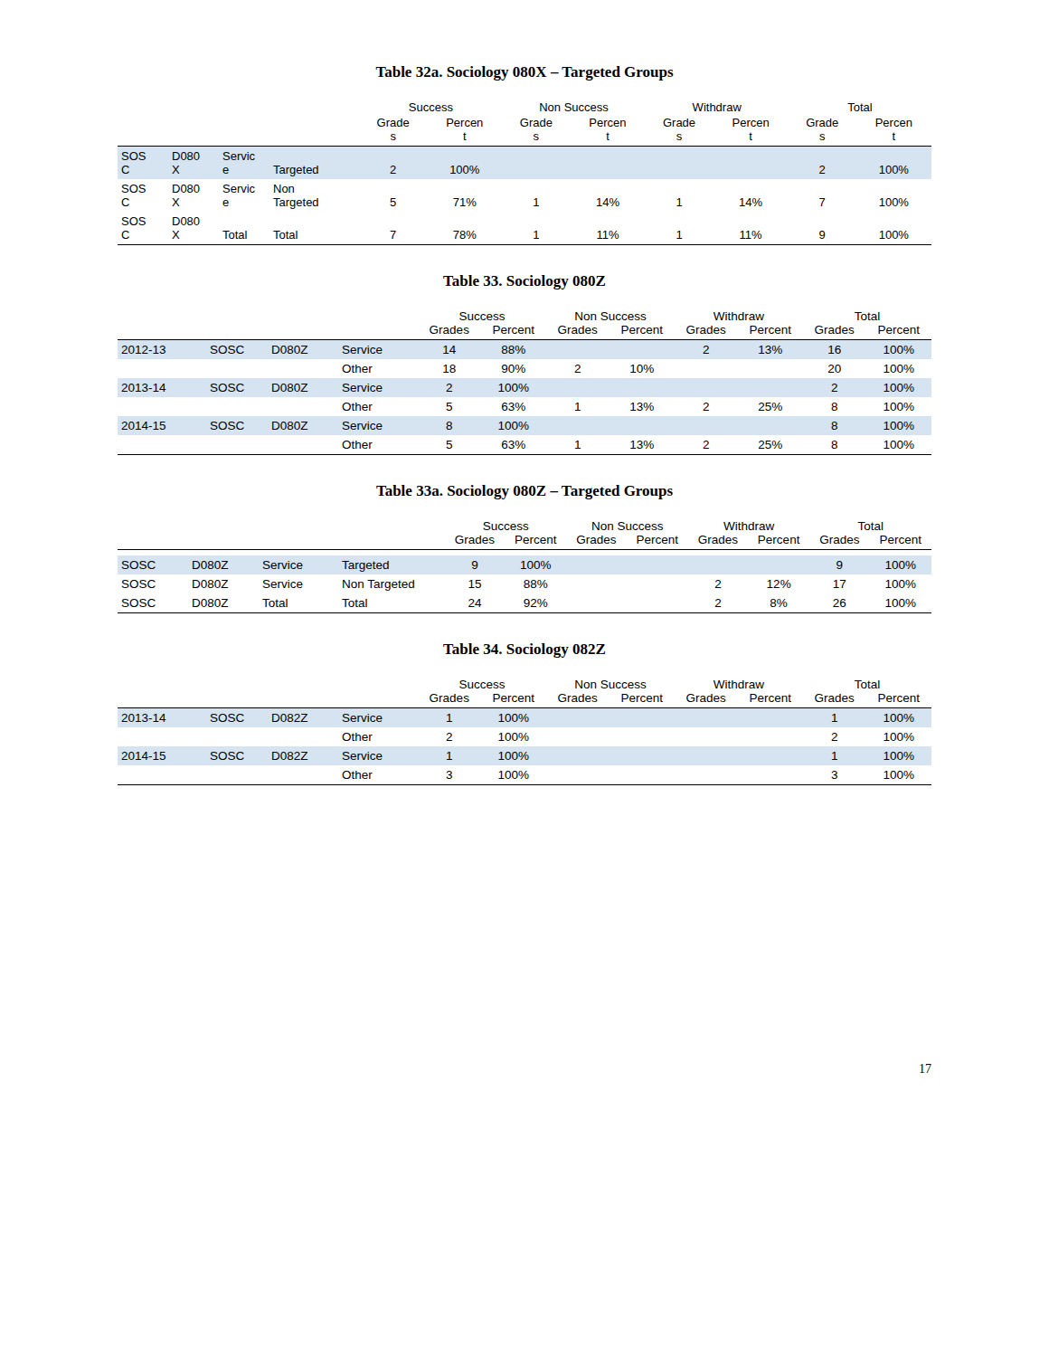Table 32a. Sociology 080X – Targeted Groups
| | | | | Success | Non Success | Withdraw | Total |
| --- | --- | --- | --- | --- | --- | --- | --- |
| | | | | Grade | Percen | Grade | Percen | Grade | Percen | Grade | Percen |
| | | | | s | t | s | t | s | t | s | t |
| SOS C | D080 X | Servic e | Targeted | 2 | 100% | | | | | 2 | 100% |
| SOS C | D080 X | Servic e | Non Targeted | 5 | 71% | 1 | 14% | 1 | 14% | 7 | 100% |
| SOS C | D080 X | Total | Total | 7 | 78% | 1 | 11% | 1 | 11% | 9 | 100% |
Table 33. Sociology 080Z
| | | | | Success | Non Success | Withdraw | Total |
| --- | --- | --- | --- | --- | --- | --- | --- |
| | | | | Grades | Percent | Grades | Percent | Grades | Percent | Grades | Percent |
| 2012-13 | SOSC | D080Z | Service | 14 | 88% | | | 2 | 13% | 16 | 100% |
| | | | Other | 18 | 90% | 2 | 10% | | | 20 | 100% |
| 2013-14 | SOSC | D080Z | Service | 2 | 100% | | | | | 2 | 100% |
| | | | Other | 5 | 63% | 1 | 13% | 2 | 25% | 8 | 100% |
| 2014-15 | SOSC | D080Z | Service | 8 | 100% | | | | | 8 | 100% |
| | | | Other | 5 | 63% | 1 | 13% | 2 | 25% | 8 | 100% |
Table 33a. Sociology 080Z – Targeted Groups
| | | | | Success | Non Success | Withdraw | Total |
| --- | --- | --- | --- | --- | --- | --- | --- |
| | | | | Grades | Percent | Grades | Percent | Grades | Percent | Grades | Percent |
| SOSC | D080Z | Service | Targeted | 9 | 100% | | | | | 9 | 100% |
| SOSC | D080Z | Service | Non Targeted | 15 | 88% | | | 2 | 12% | 17 | 100% |
| SOSC | D080Z | Total | Total | 24 | 92% | | | 2 | 8% | 26 | 100% |
Table 34. Sociology 082Z
| | | | | Success | Non Success | Withdraw | Total |
| --- | --- | --- | --- | --- | --- | --- | --- |
| | | | | Grades | Percent | Grades | Percent | Grades | Percent | Grades | Percent |
| 2013-14 | SOSC | D082Z | Service | 1 | 100% | | | | | 1 | 100% |
| | | | Other | 2 | 100% | | | | | 2 | 100% |
| 2014-15 | SOSC | D082Z | Service | 1 | 100% | | | | | 1 | 100% |
| | | | Other | 3 | 100% | | | | | 3 | 100% |
17